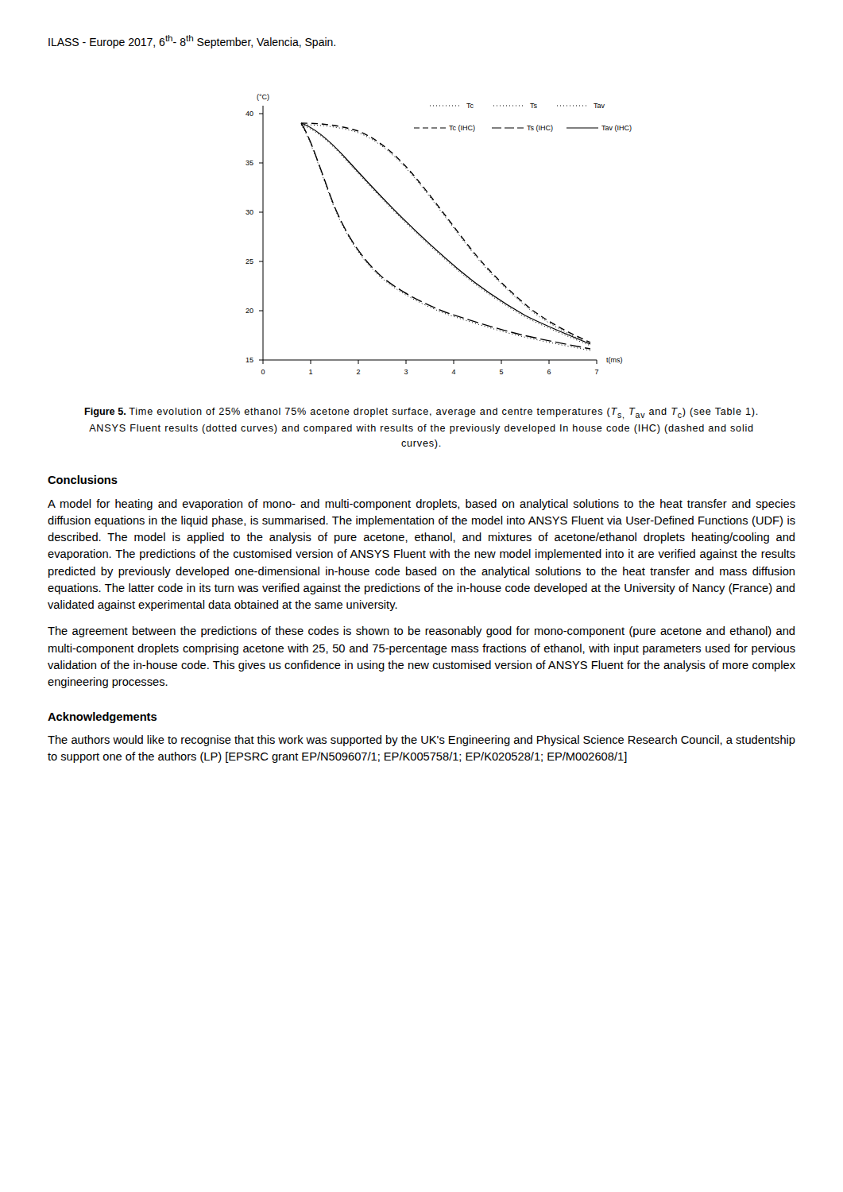ILASS - Europe 2017, 6th- 8th September, Valencia, Spain.
40 35 30 25 20 15 (°C) 0 1 2 3 4 5 6 7 t(ms) Tc Ts Tav Tc (IHC) Ts (IHC) Tav (IHC)
Figure 5. Time evolution of 25% ethanol 75% acetone droplet surface, average and centre temperatures (Ts, Tav and Tc) (see Table 1). ANSYS Fluent results (dotted curves) and compared with results of the previously developed In house code (IHC) (dashed and solid curves).
Conclusions
A model for heating and evaporation of mono- and multi-component droplets, based on analytical solutions to the heat transfer and species diffusion equations in the liquid phase, is summarised. The implementation of the model into ANSYS Fluent via User-Defined Functions (UDF) is described. The model is applied to the analysis of pure acetone, ethanol, and mixtures of acetone/ethanol droplets heating/cooling and evaporation. The predictions of the customised version of ANSYS Fluent with the new model implemented into it are verified against the results predicted by previously developed one-dimensional in-house code based on the analytical solutions to the heat transfer and mass diffusion equations. The latter code in its turn was verified against the predictions of the in-house code developed at the University of Nancy (France) and validated against experimental data obtained at the same university.
The agreement between the predictions of these codes is shown to be reasonably good for mono-component (pure acetone and ethanol) and multi-component droplets comprising acetone with 25, 50 and 75-percentage mass fractions of ethanol, with input parameters used for pervious validation of the in-house code. This gives us confidence in using the new customised version of ANSYS Fluent for the analysis of more complex engineering processes.
Acknowledgements
The authors would like to recognise that this work was supported by the UK's Engineering and Physical Science Research Council, a studentship to support one of the authors (LP) [EPSRC grant EP/N509607/1; EP/K005758/1; EP/K020528/1; EP/M002608/1]